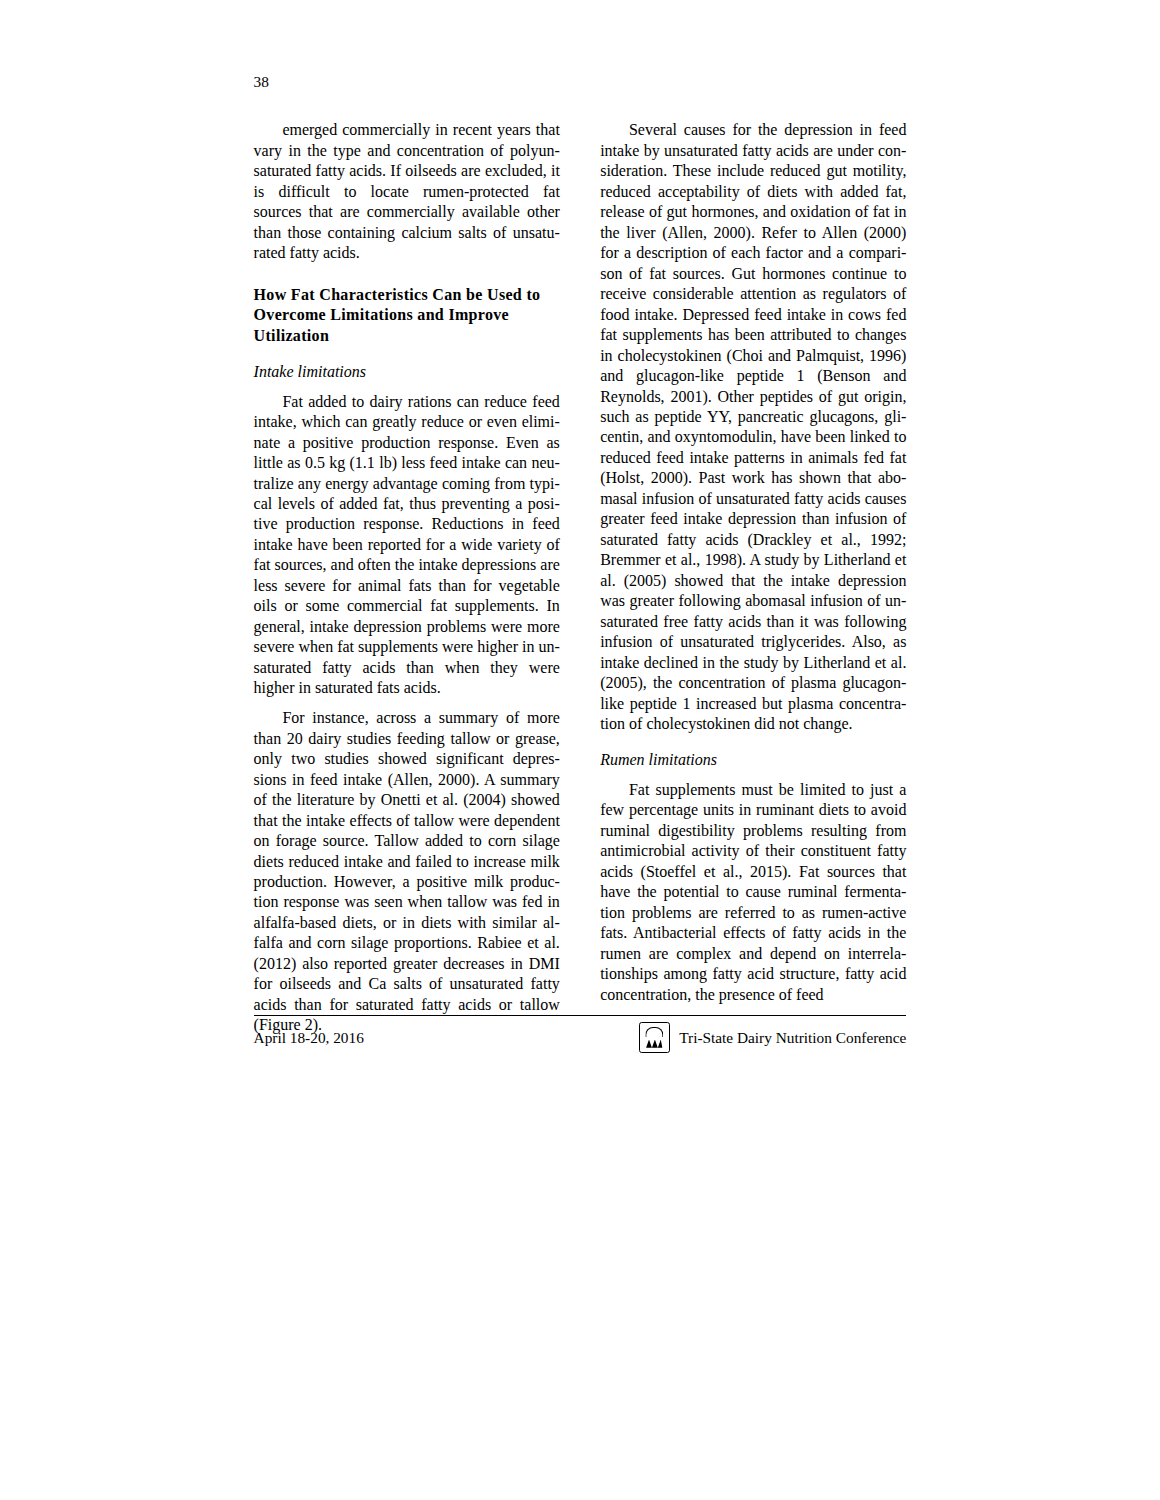38
emerged commercially in recent years that vary in the type and concentration of polyunsaturated fatty acids. If oilseeds are excluded, it is difficult to locate rumen-protected fat sources that are commercially available other than those containing calcium salts of unsaturated fatty acids.
How Fat Characteristics Can be Used to Overcome Limitations and Improve Utilization
Intake limitations
Fat added to dairy rations can reduce feed intake, which can greatly reduce or even eliminate a positive production response. Even as little as 0.5 kg (1.1 lb) less feed intake can neutralize any energy advantage coming from typical levels of added fat, thus preventing a positive production response. Reductions in feed intake have been reported for a wide variety of fat sources, and often the intake depressions are less severe for animal fats than for vegetable oils or some commercial fat supplements. In general, intake depression problems were more severe when fat supplements were higher in unsaturated fatty acids than when they were higher in saturated fats acids.
For instance, across a summary of more than 20 dairy studies feeding tallow or grease, only two studies showed significant depressions in feed intake (Allen, 2000). A summary of the literature by Onetti et al. (2004) showed that the intake effects of tallow were dependent on forage source. Tallow added to corn silage diets reduced intake and failed to increase milk production. However, a positive milk production response was seen when tallow was fed in alfalfa-based diets, or in diets with similar alfalfa and corn silage proportions. Rabiee et al. (2012) also reported greater decreases in DMI for oilseeds and Ca salts of unsaturated fatty acids than for saturated fatty acids or tallow (Figure 2).
Several causes for the depression in feed intake by unsaturated fatty acids are under consideration. These include reduced gut motility, reduced acceptability of diets with added fat, release of gut hormones, and oxidation of fat in the liver (Allen, 2000). Refer to Allen (2000) for a description of each factor and a comparison of fat sources. Gut hormones continue to receive considerable attention as regulators of food intake. Depressed feed intake in cows fed fat supplements has been attributed to changes in cholecystokinen (Choi and Palmquist, 1996) and glucagon-like peptide 1 (Benson and Reynolds, 2001). Other peptides of gut origin, such as peptide YY, pancreatic glucagons, glicentin, and oxyntomodulin, have been linked to reduced feed intake patterns in animals fed fat (Holst, 2000). Past work has shown that abomasal infusion of unsaturated fatty acids causes greater feed intake depression than infusion of saturated fatty acids (Drackley et al., 1992; Bremmer et al., 1998). A study by Litherland et al. (2005) showed that the intake depression was greater following abomasal infusion of unsaturated free fatty acids than it was following infusion of unsaturated triglycerides. Also, as intake declined in the study by Litherland et al. (2005), the concentration of plasma glucagon-like peptide 1 increased but plasma concentration of cholecystokinen did not change.
Rumen limitations
Fat supplements must be limited to just a few percentage units in ruminant diets to avoid ruminal digestibility problems resulting from antimicrobial activity of their constituent fatty acids (Stoeffel et al., 2015). Fat sources that have the potential to cause ruminal fermentation problems are referred to as rumen-active fats. Antibacterial effects of fatty acids in the rumen are complex and depend on interrelationships among fatty acid structure, fatty acid concentration, the presence of feed
April 18-20, 2016
Tri-State Dairy Nutrition Conference